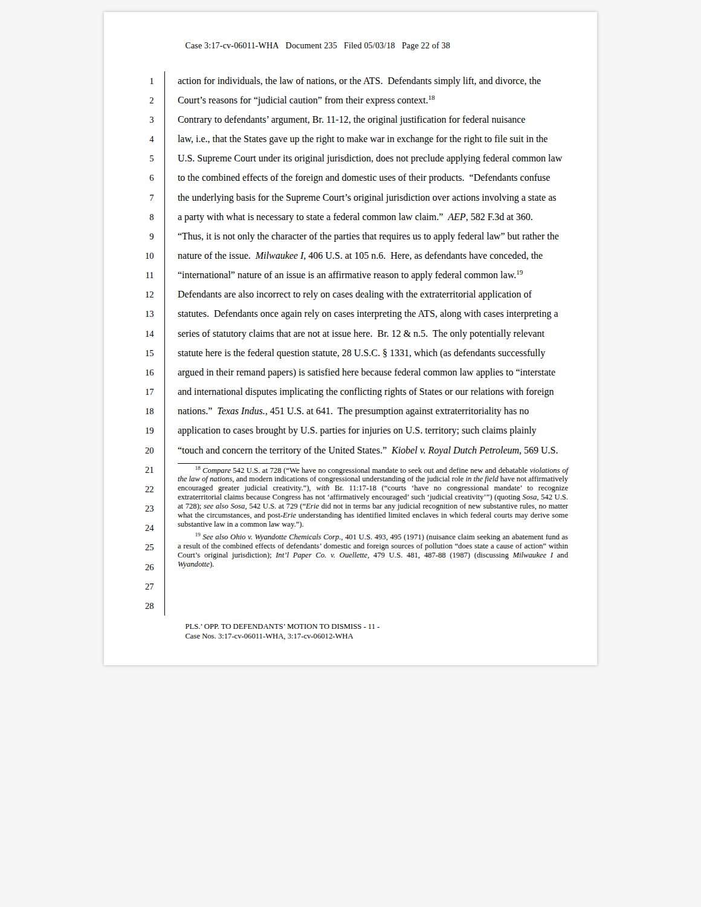Case 3:17-cv-06011-WHA Document 235 Filed 05/03/18 Page 22 of 38
1
2
3
4
5
6
7
8
9
10
11
12
13
14
15
16
17
18
19
20
21
22
23
24
25
26
27
28
action for individuals, the law of nations, or the ATS. Defendants simply lift, and divorce, the
Court’s reasons for “judicial caution” from their express context.18
Contrary to defendants’ argument, Br. 11-12, the original justification for federal nuisance
law, i.e., that the States gave up the right to make war in exchange for the right to file suit in the
U.S. Supreme Court under its original jurisdiction, does not preclude applying federal common law
to the combined effects of the foreign and domestic uses of their products. “Defendants confuse
the underlying basis for the Supreme Court’s original jurisdiction over actions involving a state as
a party with what is necessary to state a federal common law claim.” AEP, 582 F.3d at 360.
“Thus, it is not only the character of the parties that requires us to apply federal law” but rather the
nature of the issue. Milwaukee I, 406 U.S. at 105 n.6. Here, as defendants have conceded, the
“international” nature of an issue is an affirmative reason to apply federal common law.19
Defendants are also incorrect to rely on cases dealing with the extraterritorial application of
statutes. Defendants once again rely on cases interpreting the ATS, along with cases interpreting a
series of statutory claims that are not at issue here. Br. 12 & n.5. The only potentially relevant
statute here is the federal question statute, 28 U.S.C. § 1331, which (as defendants successfully
argued in their remand papers) is satisfied here because federal common law applies to “interstate
and international disputes implicating the conflicting rights of States or our relations with foreign
nations.” Texas Indus., 451 U.S. at 641. The presumption against extraterritoriality has no
application to cases brought by U.S. parties for injuries on U.S. territory; such claims plainly
“touch and concern the territory of the United States.” Kiobel v. Royal Dutch Petroleum, 569 U.S.
18 Compare 542 U.S. at 728 (“We have no congressional mandate to seek out and define new and debatable violations of the law of nations, and modern indications of congressional understanding of the judicial role in the field have not affirmatively encouraged greater judicial creativity.”), with Br. 11:17-18 (“courts ‘have no congressional mandate’ to recognize extraterritorial claims because Congress has not ‘affirmatively encouraged’ such ‘judicial creativity’”) (quoting Sosa, 542 U.S. at 728); see also Sosa, 542 U.S. at 729 (“Erie did not in terms bar any judicial recognition of new substantive rules, no matter what the circumstances, and post-Erie understanding has identified limited enclaves in which federal courts may derive some substantive law in a common law way.”).
19 See also Ohio v. Wyandotte Chemicals Corp., 401 U.S. 493, 495 (1971) (nuisance claim seeking an abatement fund as a result of the combined effects of defendants’ domestic and foreign sources of pollution “does state a cause of action” within Court’s original jurisdiction); Int’l Paper Co. v. Ouellette, 479 U.S. 481, 487-88 (1987) (discussing Milwaukee I and Wyandotte).
PLS.’ OPP. TO DEFENDANTS’ MOTION TO DISMISS - 11 -
Case Nos. 3:17-cv-06011-WHA, 3:17-cv-06012-WHA